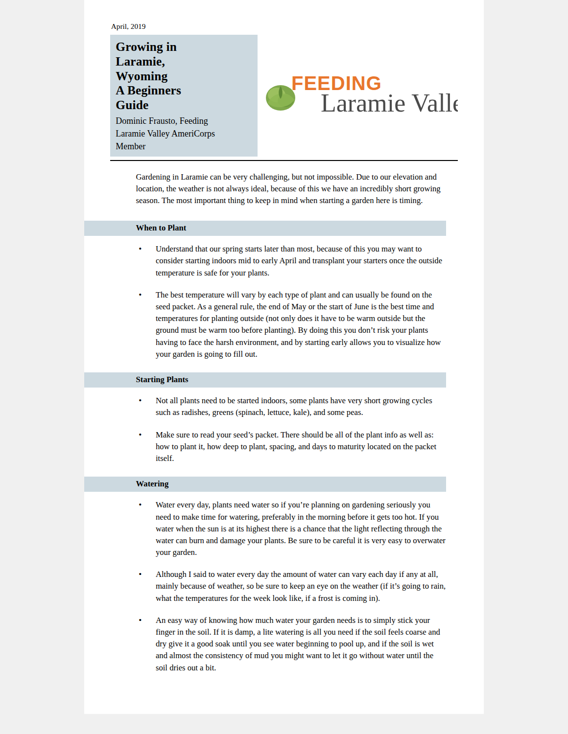April, 2019
Growing in Laramie, Wyoming
A Beginners Guide
Dominic Frausto, Feeding Laramie Valley AmeriCorps Member
Feeding Laramie Valley FEEDING Laramie Valley
Gardening in Laramie can be very challenging, but not impossible. Due to our elevation and location, the weather is not always ideal, because of this we have an incredibly short growing season. The most important thing to keep in mind when starting a garden here is timing.
When to Plant
Understand that our spring starts later than most, because of this you may want to consider starting indoors mid to early April and transplant your starters once the outside temperature is safe for your plants.
The best temperature will vary by each type of plant and can usually be found on the seed packet. As a general rule, the end of May or the start of June is the best time and temperatures for planting outside (not only does it have to be warm outside but the ground must be warm too before planting). By doing this you don’t risk your plants having to face the harsh environment, and by starting early allows you to visualize how your garden is going to fill out.
Starting Plants
Not all plants need to be started indoors, some plants have very short growing cycles such as radishes, greens (spinach, lettuce, kale), and some peas.
Make sure to read your seed’s packet. There should be all of the plant info as well as: how to plant it, how deep to plant, spacing, and days to maturity located on the packet itself.
Watering
Water every day, plants need water so if you’re planning on gardening seriously you need to make time for watering, preferably in the morning before it gets too hot. If you water when the sun is at its highest there is a chance that the light reflecting through the water can burn and damage your plants. Be sure to be careful it is very easy to overwater your garden.
Although I said to water every day the amount of water can vary each day if any at all, mainly because of weather, so be sure to keep an eye on the weather (if it’s going to rain, what the temperatures for the week look like, if a frost is coming in).
An easy way of knowing how much water your garden needs is to simply stick your finger in the soil. If it is damp, a lite watering is all you need if the soil feels coarse and dry give it a good soak until you see water beginning to pool up, and if the soil is wet and almost the consistency of mud you might want to let it go without water until the soil dries out a bit.